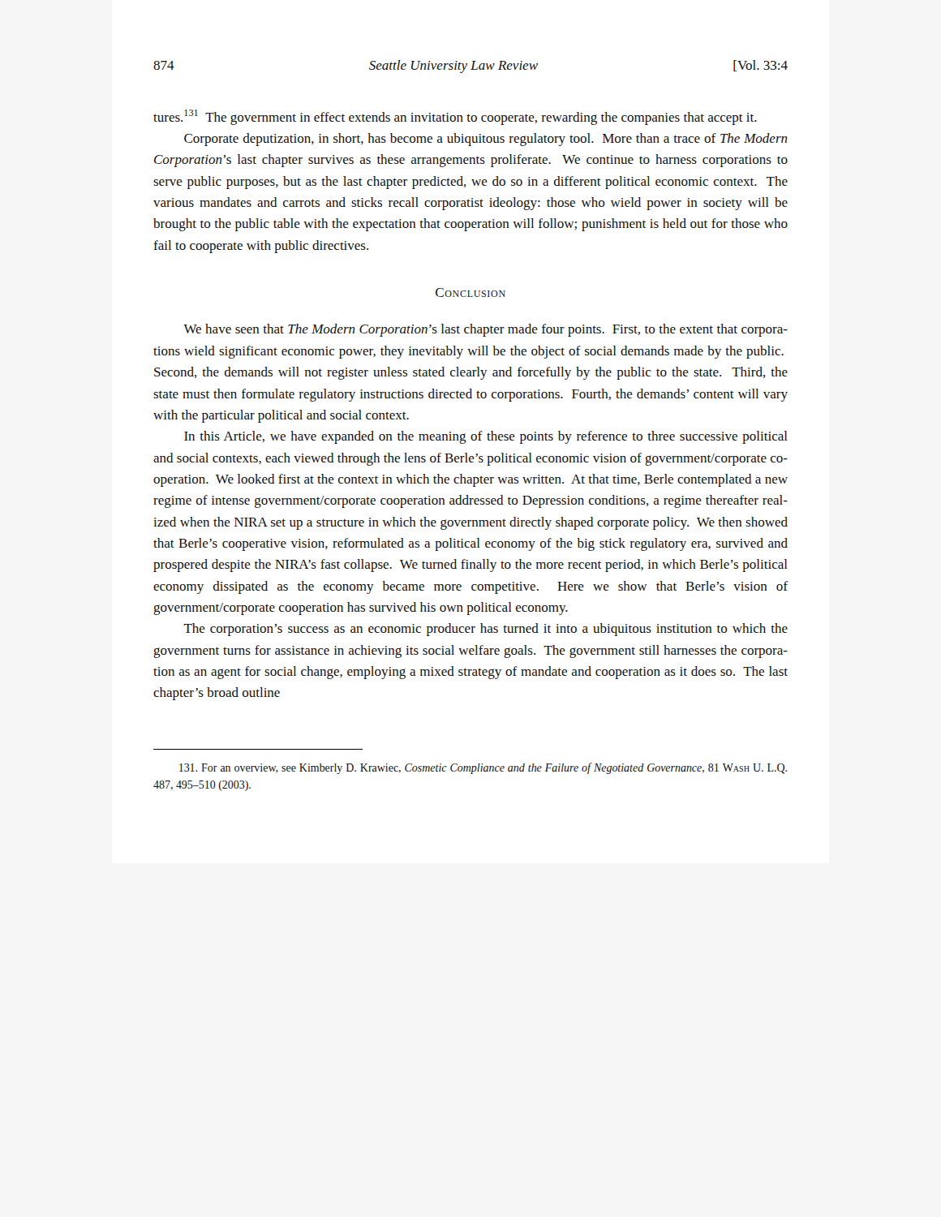874 Seattle University Law Review [Vol. 33:4
tures.131 The government in effect extends an invitation to cooperate, rewarding the companies that accept it.
Corporate deputization, in short, has become a ubiquitous regulatory tool. More than a trace of The Modern Corporation’s last chapter survives as these arrangements proliferate. We continue to harness corporations to serve public purposes, but as the last chapter predicted, we do so in a different political economic context. The various mandates and carrots and sticks recall corporatist ideology: those who wield power in society will be brought to the public table with the expectation that cooperation will follow; punishment is held out for those who fail to cooperate with public directives.
Conclusion
We have seen that The Modern Corporation’s last chapter made four points. First, to the extent that corporations wield significant economic power, they inevitably will be the object of social demands made by the public. Second, the demands will not register unless stated clearly and forcefully by the public to the state. Third, the state must then formulate regulatory instructions directed to corporations. Fourth, the demands’ content will vary with the particular political and social context.
In this Article, we have expanded on the meaning of these points by reference to three successive political and social contexts, each viewed through the lens of Berle’s political economic vision of government/corporate cooperation. We looked first at the context in which the chapter was written. At that time, Berle contemplated a new regime of intense government/corporate cooperation addressed to Depression conditions, a regime thereafter realized when the NIRA set up a structure in which the government directly shaped corporate policy. We then showed that Berle’s cooperative vision, reformulated as a political economy of the big stick regulatory era, survived and prospered despite the NIRA’s fast collapse. We turned finally to the more recent period, in which Berle’s political economy dissipated as the economy became more competitive. Here we show that Berle’s vision of government/corporate cooperation has survived his own political economy.
The corporation’s success as an economic producer has turned it into a ubiquitous institution to which the government turns for assistance in achieving its social welfare goals. The government still harnesses the corporation as an agent for social change, employing a mixed strategy of mandate and cooperation as it does so. The last chapter’s broad outline
131. For an overview, see Kimberly D. Krawiec, Cosmetic Compliance and the Failure of Negotiated Governance, 81 Wash U. L.Q. 487, 495–510 (2003).